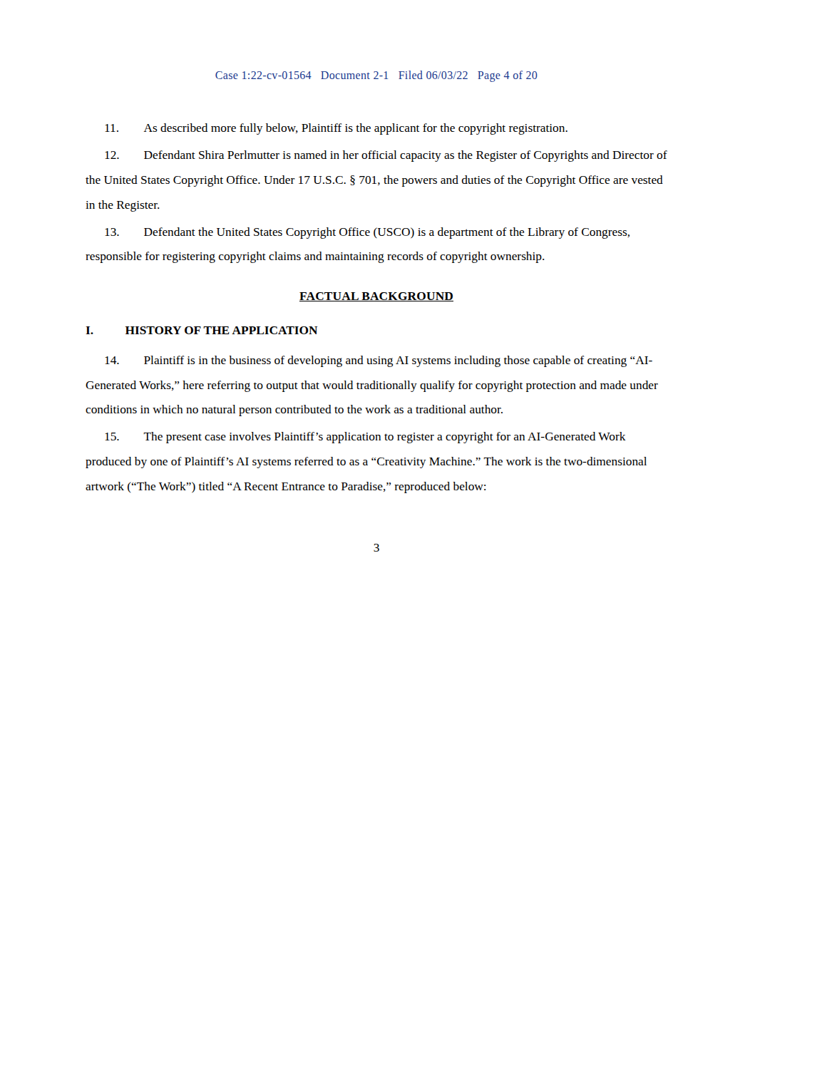Case 1:22-cv-01564 Document 2-1 Filed 06/03/22 Page 4 of 20
11. As described more fully below, Plaintiff is the applicant for the copyright registration.
12. Defendant Shira Perlmutter is named in her official capacity as the Register of Copyrights and Director of the United States Copyright Office. Under 17 U.S.C. § 701, the powers and duties of the Copyright Office are vested in the Register.
13. Defendant the United States Copyright Office (USCO) is a department of the Library of Congress, responsible for registering copyright claims and maintaining records of copyright ownership.
FACTUAL BACKGROUND
I. HISTORY OF THE APPLICATION
14. Plaintiff is in the business of developing and using AI systems including those capable of creating “AI-Generated Works,” here referring to output that would traditionally qualify for copyright protection and made under conditions in which no natural person contributed to the work as a traditional author.
15. The present case involves Plaintiff’s application to register a copyright for an AI-Generated Work produced by one of Plaintiff’s AI systems referred to as a “Creativity Machine.” The work is the two-dimensional artwork (“The Work”) titled “A Recent Entrance to Paradise,” reproduced below:
3